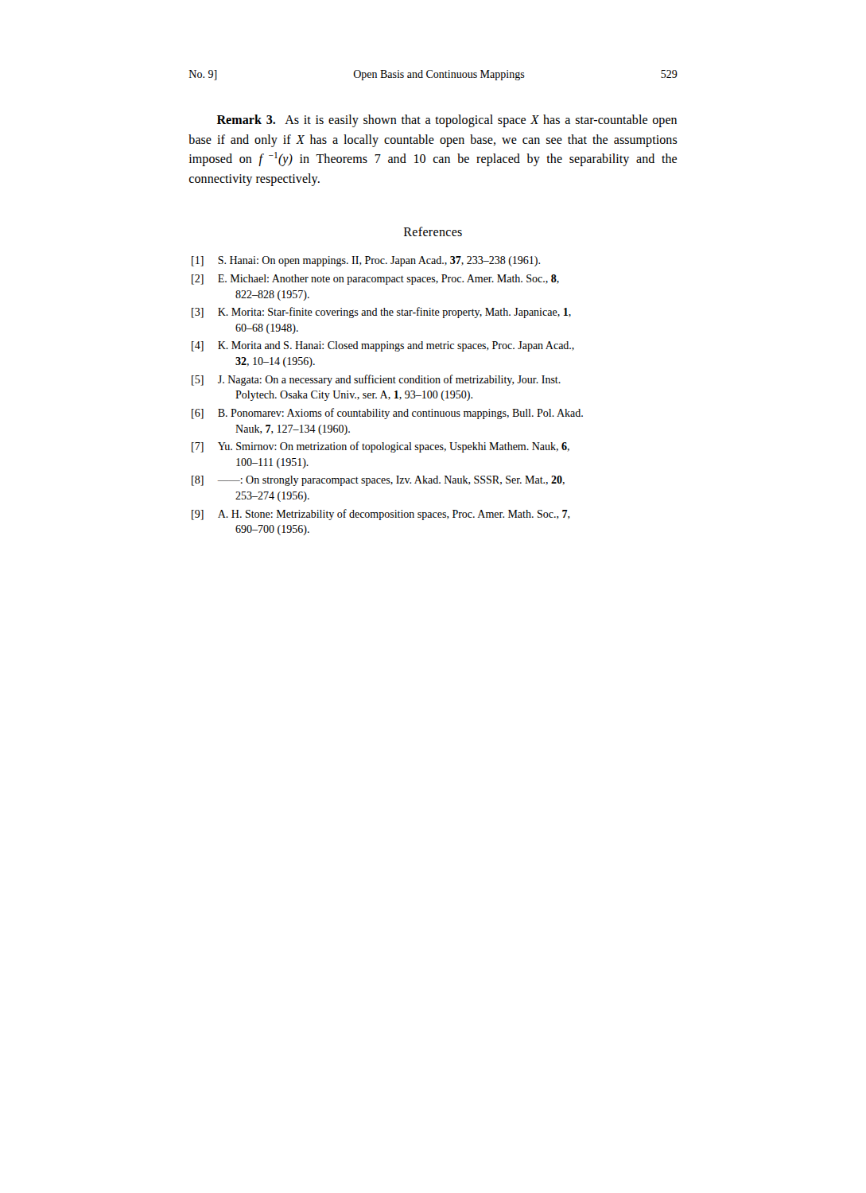No. 9] Open Basis and Continuous Mappings 529
Remark 3. As it is easily shown that a topological space X has a star-countable open base if and only if X has a locally countable open base, we can see that the assumptions imposed on f −1(y) in Theorems 7 and 10 can be replaced by the separability and the connectivity respectively.
References
[1] S. Hanai: On open mappings. II, Proc. Japan Acad., 37, 233–238 (1961).
[2] E. Michael: Another note on paracompact spaces, Proc. Amer. Math. Soc., 8, 822–828 (1957).
[3] K. Morita: Star-finite coverings and the star-finite property, Math. Japanicae, 1, 60–68 (1948).
[4] K. Morita and S. Hanai: Closed mappings and metric spaces, Proc. Japan Acad., 32, 10–14 (1956).
[5] J. Nagata: On a necessary and sufficient condition of metrizability, Jour. Inst. Polytech. Osaka City Univ., ser. A, 1, 93–100 (1950).
[6] B. Ponomarev: Axioms of countability and continuous mappings, Bull. Pol. Akad. Nauk, 7, 127–134 (1960).
[7] Yu. Smirnov: On metrization of topological spaces, Uspekhi Mathem. Nauk, 6, 100–111 (1951).
[8] ——: On strongly paracompact spaces, Izv. Akad. Nauk, SSSR, Ser. Mat., 20, 253–274 (1956).
[9] A. H. Stone: Metrizability of decomposition spaces, Proc. Amer. Math. Soc., 7, 690–700 (1956).